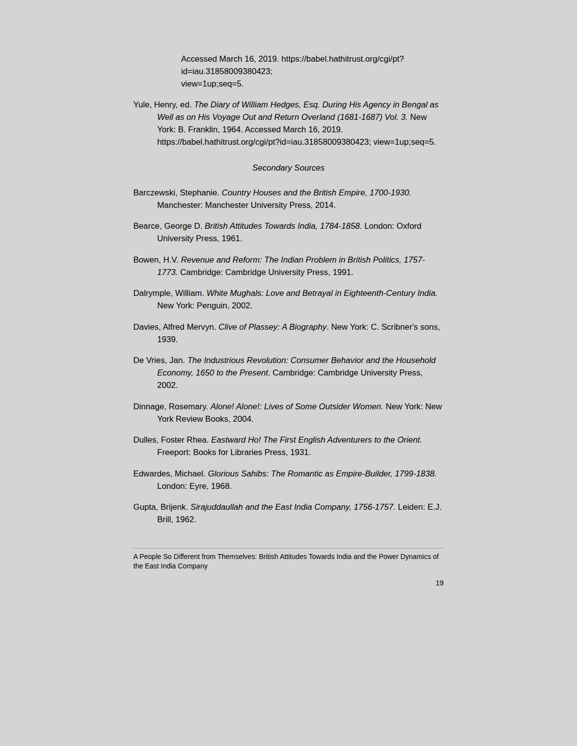Accessed March 16, 2019. https://babel.hathitrust.org/cgi/pt?id=iau.31858009380423;
view=1up;seq=5.
Yule, Henry, ed. The Diary of William Hedges, Esq. During His Agency in Bengal as Well as on His Voyage Out and Return Overland (1681-1687) Vol. 3. New York: B. Franklin, 1964. Accessed March 16, 2019. https://babel.hathitrust.org/cgi/pt?id=iau.31858009380423; view=1up;seq=5.
Secondary Sources
Barczewski, Stephanie. Country Houses and the British Empire, 1700-1930. Manchester: Manchester University Press, 2014.
Bearce, George D. British Attitudes Towards India, 1784-1858. London: Oxford University Press, 1961.
Bowen, H.V. Revenue and Reform: The Indian Problem in British Politics, 1757-1773. Cambridge: Cambridge University Press, 1991.
Dalrymple, William. White Mughals: Love and Betrayal in Eighteenth-Century India. New York: Penguin, 2002.
Davies, Alfred Mervyn. Clive of Plassey: A Biography. New York: C. Scribner's sons, 1939.
De Vries, Jan. The Industrious Revolution: Consumer Behavior and the Household Economy, 1650 to the Present. Cambridge: Cambridge University Press, 2002.
Dinnage, Rosemary. Alone! Alone!: Lives of Some Outsider Women. New York: New York Review Books, 2004.
Dulles, Foster Rhea. Eastward Ho! The First English Adventurers to the Orient. Freeport: Books for Libraries Press, 1931.
Edwardes, Michael. Glorious Sahibs: The Romantic as Empire-Builder, 1799-1838. London: Eyre, 1968.
Gupta, Brijenk. Sirajuddaullah and the East India Company, 1756-1757. Leiden: E.J. Brill, 1962.
A People So Different from Themselves: British Attitudes Towards India and the Power Dynamics of the East India Company
19